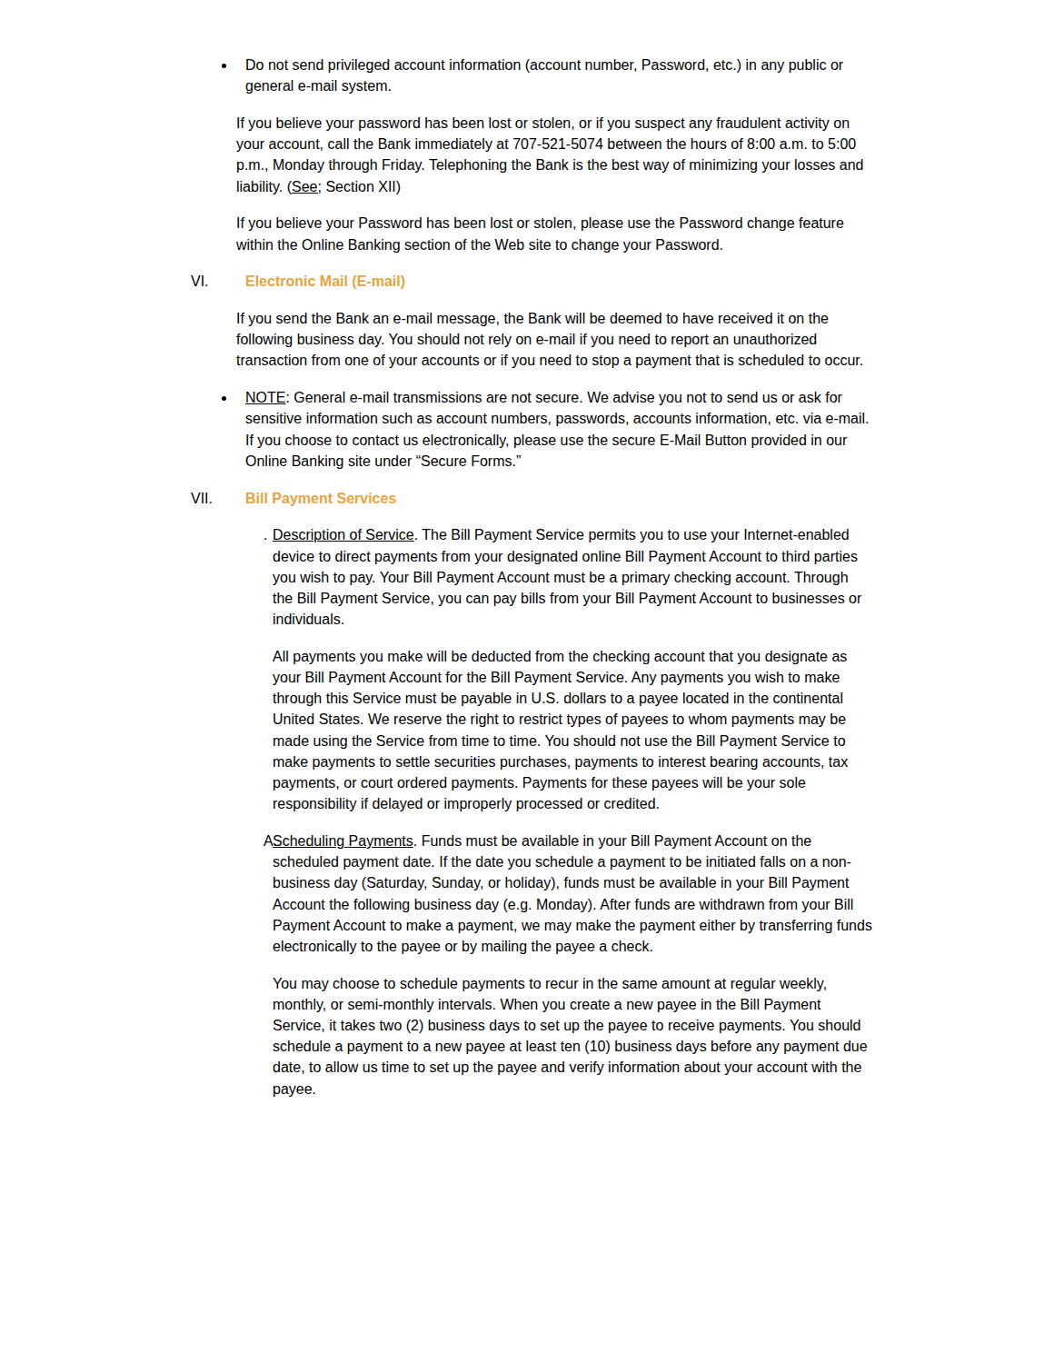Do not send privileged account information (account number, Password, etc.) in any public or general e-mail system.
If you believe your password has been lost or stolen, or if you suspect any fraudulent activity on your account, call the Bank immediately at 707-521-5074 between the hours of 8:00 a.m. to 5:00 p.m., Monday through Friday. Telephoning the Bank is the best way of minimizing your losses and liability. (See; Section XII)
If you believe your Password has been lost or stolen, please use the Password change feature within the Online Banking section of the Web site to change your Password.
VI.
Electronic Mail (E-mail)
If you send the Bank an e-mail message, the Bank will be deemed to have received it on the following business day. You should not rely on e-mail if you need to report an unauthorized transaction from one of your accounts or if you need to stop a payment that is scheduled to occur.
NOTE: General e-mail transmissions are not secure. We advise you not to send us or ask for sensitive information such as account numbers, passwords, accounts information, etc. via e-mail. If you choose to contact us electronically, please use the secure E-Mail Button provided in our Online Banking site under “Secure Forms.”
VII.
Bill Payment Services
.
Description of Service. The Bill Payment Service permits you to use your Internet-enabled device to direct payments from your designated online Bill Payment Account to third parties you wish to pay. Your Bill Payment Account must be a primary checking account. Through the Bill Payment Service, you can pay bills from your Bill Payment Account to businesses or individuals.
All payments you make will be deducted from the checking account that you designate as your Bill Payment Account for the Bill Payment Service. Any payments you wish to make through this Service must be payable in U.S. dollars to a payee located in the continental United States. We reserve the right to restrict types of payees to whom payments may be made using the Service from time to time. You should not use the Bill Payment Service to make payments to settle securities purchases, payments to interest bearing accounts, tax payments, or court ordered payments. Payments for these payees will be your sole responsibility if delayed or improperly processed or credited.
A.
Scheduling Payments. Funds must be available in your Bill Payment Account on the scheduled payment date. If the date you schedule a payment to be initiated falls on a non-business day (Saturday, Sunday, or holiday), funds must be available in your Bill Payment Account the following business day (e.g. Monday). After funds are withdrawn from your Bill Payment Account to make a payment, we may make the payment either by transferring funds electronically to the payee or by mailing the payee a check.
You may choose to schedule payments to recur in the same amount at regular weekly, monthly, or semi-monthly intervals. When you create a new payee in the Bill Payment Service, it takes two (2) business days to set up the payee to receive payments. You should schedule a payment to a new payee at least ten (10) business days before any payment due date, to allow us time to set up the payee and verify information about your account with the payee.